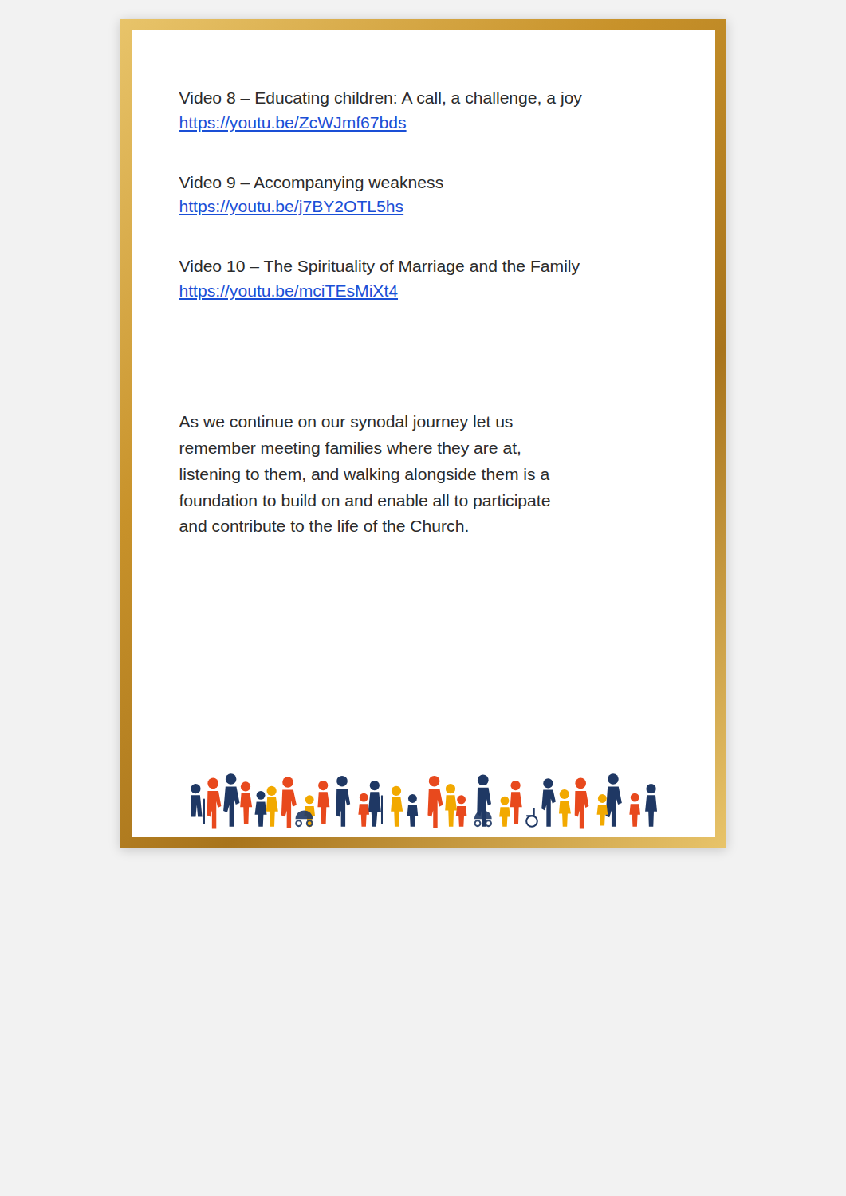Video 8 – Educating children: A call, a challenge, a joy https://youtu.be/ZcWJmf67bds
Video 9 – Accompanying weakness https://youtu.be/j7BY2OTL5hs
Video 10 – The Spirituality of Marriage and the Family https://youtu.be/mciTEsMiXt4
As we continue on our synodal journey let us remember meeting families where they are at, listening to them, and walking alongside them is a foundation to build on and enable all to participate and contribute to the life of the Church.
Decorative row of stylised people of all ages